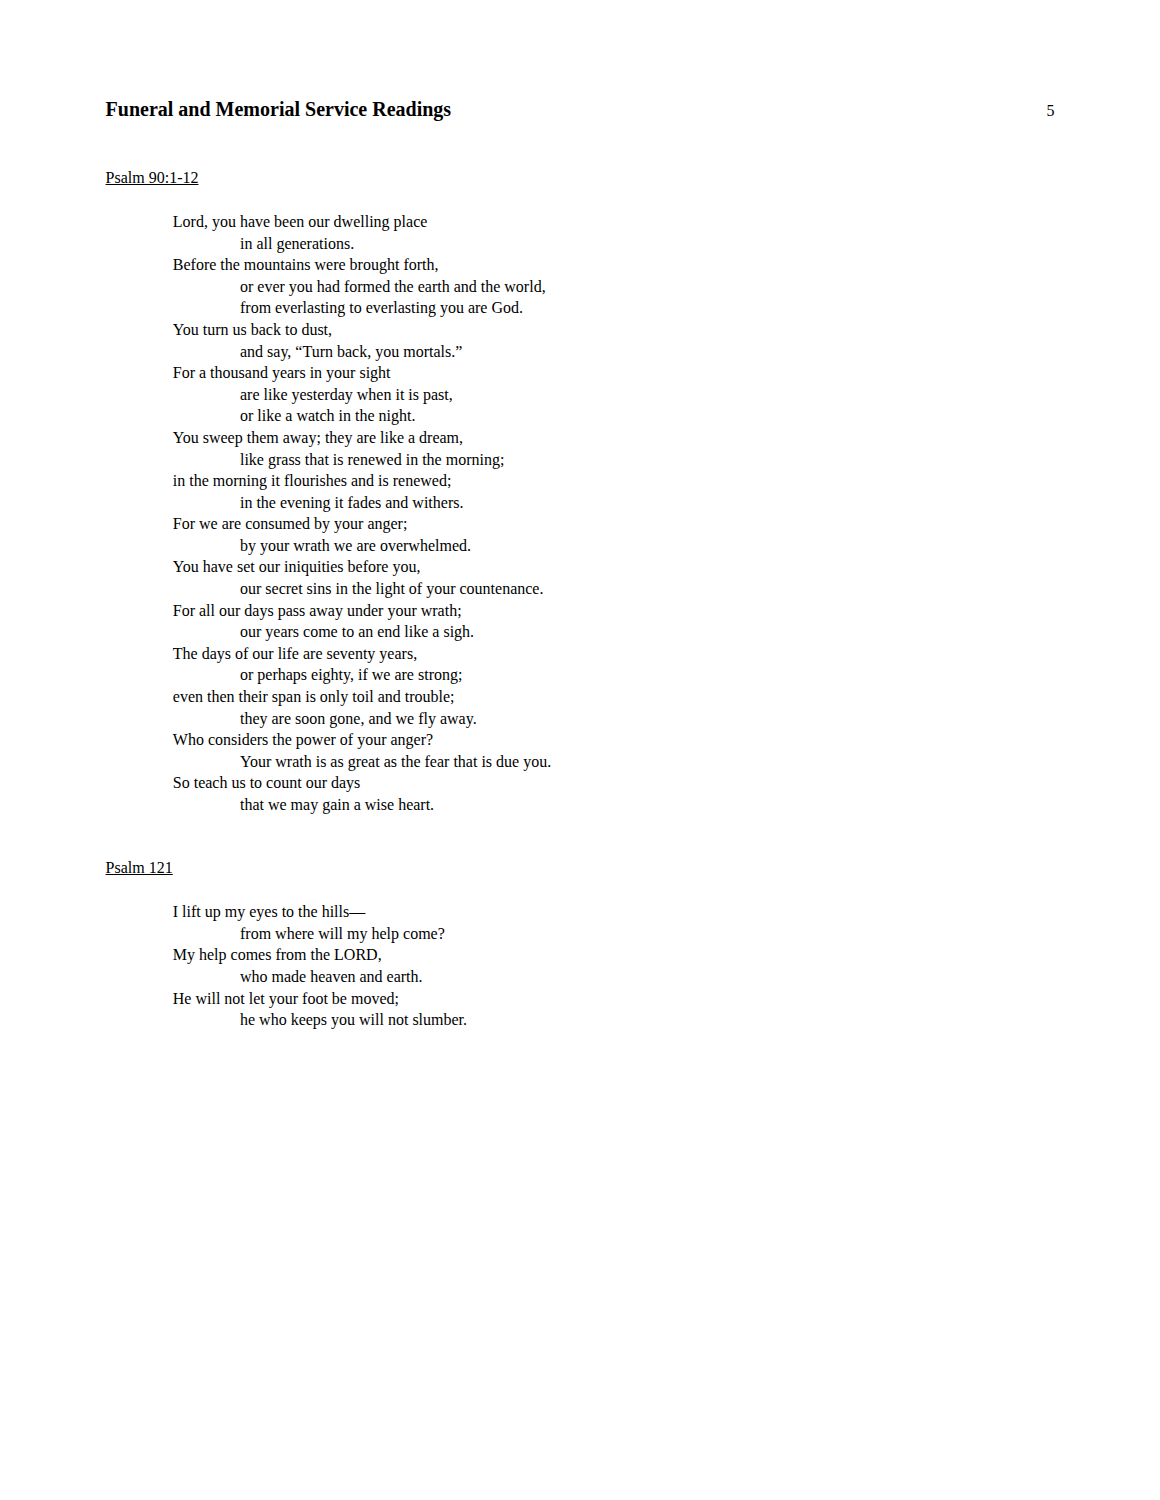Funeral and Memorial Service Readings 5
Psalm 90:1-12
Lord, you have been our dwelling place
in all generations.
Before the mountains were brought forth,
or ever you had formed the earth and the world,
from everlasting to everlasting you are God.
You turn us back to dust,
and say, “Turn back, you mortals.”
For a thousand years in your sight
are like yesterday when it is past,
or like a watch in the night.
You sweep them away; they are like a dream,
like grass that is renewed in the morning;
in the morning it flourishes and is renewed;
in the evening it fades and withers.
For we are consumed by your anger;
by your wrath we are overwhelmed.
You have set our iniquities before you,
our secret sins in the light of your countenance.
For all our days pass away under your wrath;
our years come to an end like a sigh.
The days of our life are seventy years,
or perhaps eighty, if we are strong;
even then their span is only toil and trouble;
they are soon gone, and we fly away.
Who considers the power of your anger?
Your wrath is as great as the fear that is due you.
So teach us to count our days
that we may gain a wise heart.
Psalm 121
I lift up my eyes to the hills—
from where will my help come?
My help comes from the LORD,
who made heaven and earth.
He will not let your foot be moved;
he who keeps you will not slumber.